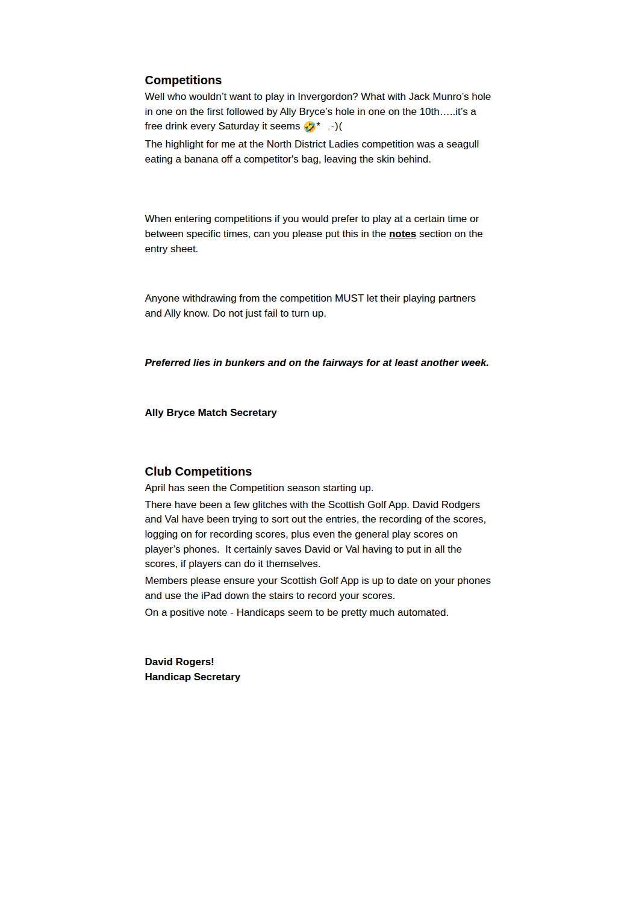Competitions
Well who wouldn’t want to play in Invergordon? What with Jack Munro’s hole in one on the first followed by Ally Bryce’s hole in one on the 10th…..it’s a free drink every Saturday it seems 🤣* ,-)(
The highlight for me at the North District Ladies competition was a seagull eating a banana off a competitor's bag, leaving the skin behind.
When entering competitions if you would prefer to play at a certain time or between specific times, can you please put this in the notes section on the entry sheet.
Anyone withdrawing from the competition MUST let their playing partners and Ally know. Do not just fail to turn up.
Preferred lies in bunkers and on the fairways for at least another week.
Ally Bryce Match Secretary
Club Competitions
April has seen the Competition season starting up.
There have been a few glitches with the Scottish Golf App. David Rodgers and Val have been trying to sort out the entries, the recording of the scores, logging on for recording scores, plus even the general play scores on player’s phones. It certainly saves David or Val having to put in all the scores, if players can do it themselves.
Members please ensure your Scottish Golf App is up to date on your phones and use the iPad down the stairs to record your scores.
On a positive note - Handicaps seem to be pretty much automated.
David Rogers!
Handicap Secretary